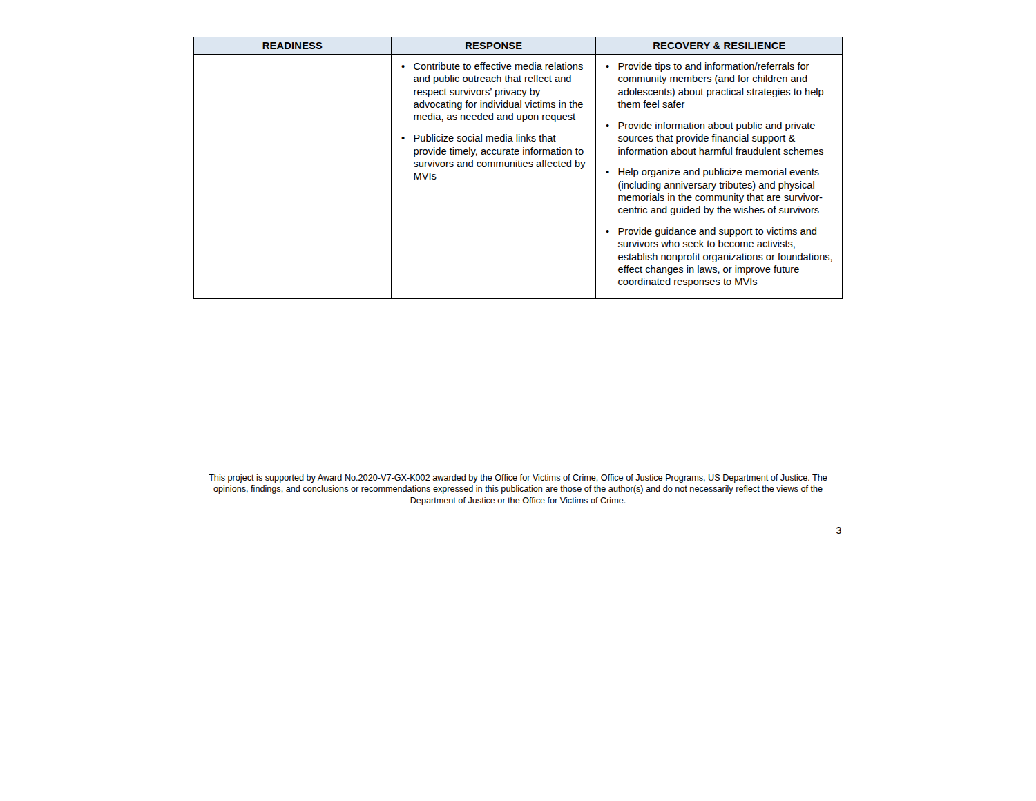| READINESS | RESPONSE | RECOVERY & RESILIENCE |
| --- | --- | --- |
| | Contribute to effective media relations and public outreach that reflect and respect survivors’ privacy by advocating for individual victims in the media, as needed and upon request Publicize social media links that provide timely, accurate information to survivors and communities affected by MVIs | Provide tips to and information/referrals for community members (and for children and adolescents) about practical strategies to help them feel safer Provide information about public and private sources that provide financial support & information about harmful fraudulent schemes Help organize and publicize memorial events (including anniversary tributes) and physical memorials in the community that are survivor-centric and guided by the wishes of survivors Provide guidance and support to victims and survivors who seek to become activists, establish nonprofit organizations or foundations, effect changes in laws, or improve future coordinated responses to MVIs |
This project is supported by Award No.2020-V7-GX-K002 awarded by the Office for Victims of Crime, Office of Justice Programs, US Department of Justice. The opinions, findings, and conclusions or recommendations expressed in this publication are those of the author(s) and do not necessarily reflect the views of the Department of Justice or the Office for Victims of Crime.
3